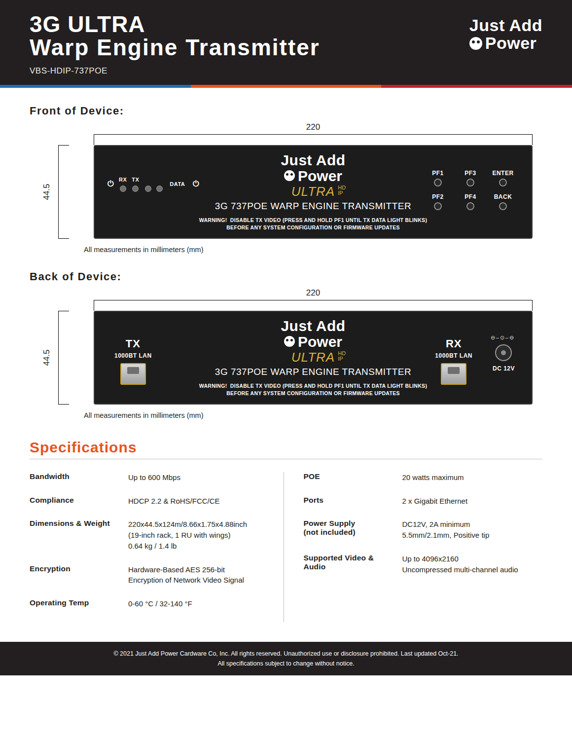3G ULTRA
Warp Engine Transmitter
VBS-HDIP-737POE
Just Add
Power
Front of Device:
220
44.5
⏻
RX
TX
DATA ⏻
Just Add
Power
ULTRAHD
IP
3G 737POE WARP ENGINE TRANSMITTER
PF1
PF3
ENTER
PF2
PF4
BACK
WARNING! DISABLE TX VIDEO (PRESS AND HOLD PF1 UNTIL TX DATA LIGHT BLINKS)
BEFORE ANY SYSTEM CONFIGURATION OR FIRMWARE UPDATES
All measurements in millimeters (mm)
Back of Device:
220
44.5
TX
1000BT LAN
Just Add
Power
ULTRAHD
IP
3G 737POE WARP ENGINE TRANSMITTER
RX
1000BT LAN
⊖–⊙–⊖
DC 12V
WARNING! DISABLE TX VIDEO (PRESS AND HOLD PF1 UNTIL TX DATA LIGHT BLINKS)
BEFORE ANY SYSTEM CONFIGURATION OR FIRMWARE UPDATES
All measurements in millimeters (mm)
Specifications
Bandwidth
Up to 600 Mbps
Compliance
HDCP 2.2 & RoHS/FCC/CE
Dimensions & Weight
220x44.5x124m/8.66x1.75x4.88inch
(19-inch rack, 1 RU with wings)
0.64 kg / 1.4 lb
Encryption
Hardware-Based AES 256-bit
Encryption of Network Video Signal
Operating Temp
0-60 °C / 32-140 °F
POE
20 watts maximum
Ports
2 x Gigabit Ethernet
Power Supply
(not included)
DC12V, 2A minimum
5.5mm/2.1mm, Positive tip
Supported Video &
Audio
Up to 4096x2160
Uncompressed multi-channel audio
© 2021 Just Add Power Cardware Co, Inc. All rights reserved. Unauthorized use or disclosure prohibited. Last updated Oct-21.
All specifications subject to change without notice.